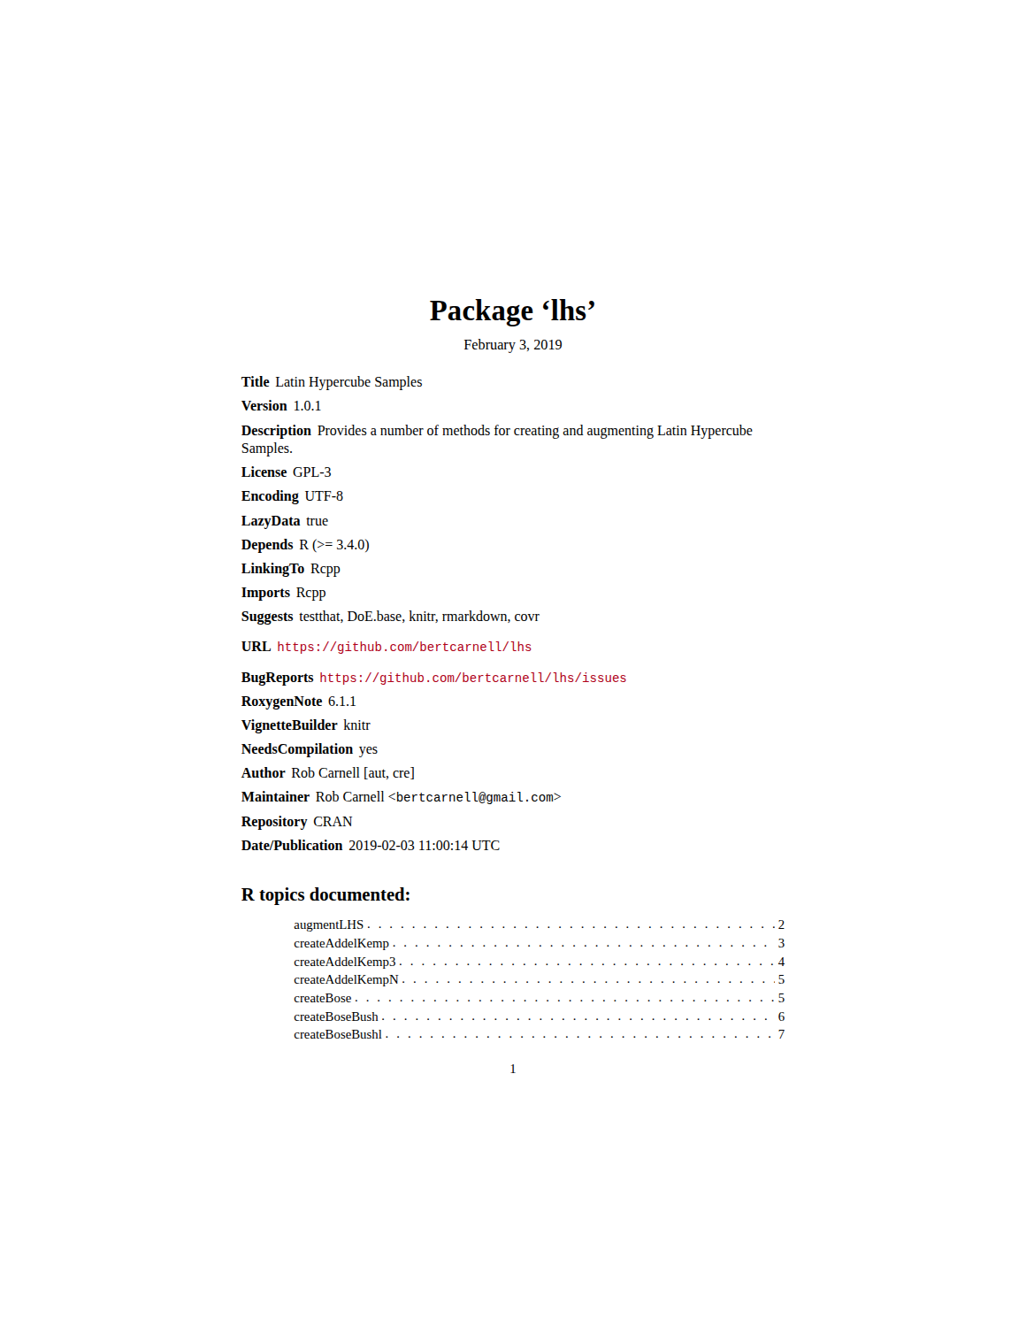Package ‘lhs’
February 3, 2019
Title
Latin Hypercube Samples
Version
1.0.1
Description
Provides a number of methods for creating and augmenting Latin Hypercube Samples.
License
GPL-3
Encoding
UTF-8
LazyData
true
Depends
R (>= 3.4.0)
LinkingTo
Rcpp
Imports
Rcpp
Suggests
testthat, DoE.base, knitr, rmarkdown, covr
URL
https://github.com/bertcarnell/lhs
BugReports
https://github.com/bertcarnell/lhs/issues
RoxygenNote
6.1.1
VignetteBuilder
knitr
NeedsCompilation
yes
Author
Rob Carnell [aut, cre]
Maintainer
Rob Carnell <bertcarnell@gmail.com>
Repository
CRAN
Date/Publication
2019-02-03 11:00:14 UTC
R topics documented:
augmentLHS. . . . . . . . . . . . . . . . . . . . . . . . . . . . . . . . . . . . . . . . . . . . . 2
createAddelKemp. . . . . . . . . . . . . . . . . . . . . . . . . . . . . . . . . . . . . . . . . 3
createAddelKemp3. . . . . . . . . . . . . . . . . . . . . . . . . . . . . . . . . . . . . . . . 4
createAddelKempN. . . . . . . . . . . . . . . . . . . . . . . . . . . . . . . . . . . . . . . 5
createBose. . . . . . . . . . . . . . . . . . . . . . . . . . . . . . . . . . . . . . . . . . . . . 5
createBoseBush. . . . . . . . . . . . . . . . . . . . . . . . . . . . . . . . . . . . . . . . . . 6
createBoseBushl. . . . . . . . . . . . . . . . . . . . . . . . . . . . . . . . . . . . . . . . . 7
1